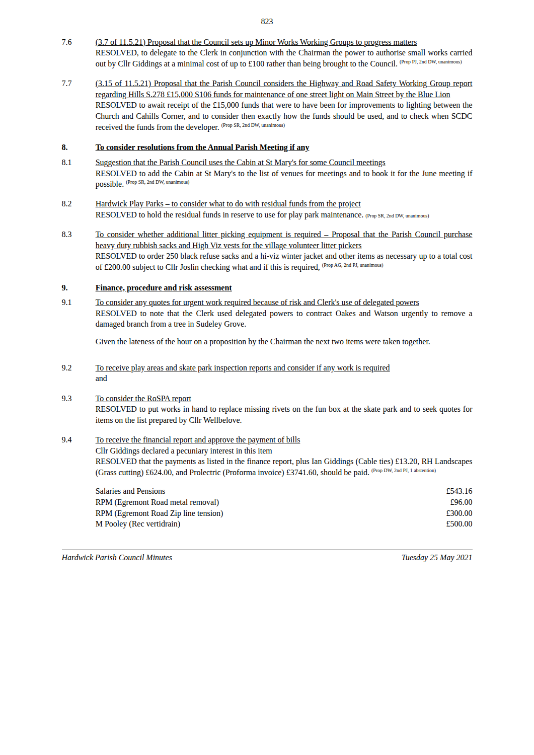823
7.6
(3.7 of 11.5.21) Proposal that the Council sets up Minor Works Working Groups to progress matters
RESOLVED, to delegate to the Clerk in conjunction with the Chairman the power to authorise small works carried out by Cllr Giddings at a minimal cost of up to £100 rather than being brought to the Council. (Prop PJ, 2nd DW, unanimous)
7.7
(3.15 of 11.5.21) Proposal that the Parish Council considers the Highway and Road Safety Working Group report regarding Hills S.278 £15,000 S106 funds for maintenance of one street light on Main Street by the Blue Lion
RESOLVED to await receipt of the £15,000 funds that were to have been for improvements to lighting between the Church and Cahills Corner, and to consider then exactly how the funds should be used, and to check when SCDC received the funds from the developer. (Prop SR, 2nd DW, unanimous)
8.
To consider resolutions from the Annual Parish Meeting if any
8.1
Suggestion that the Parish Council uses the Cabin at St Mary's for some Council meetings
RESOLVED to add the Cabin at St Mary's to the list of venues for meetings and to book it for the June meeting if possible. (Prop SR, 2nd DW, unanimous)
8.2
Hardwick Play Parks – to consider what to do with residual funds from the project
RESOLVED to hold the residual funds in reserve to use for play park maintenance. (Prop SR, 2nd DW, unanimous)
8.3
To consider whether additional litter picking equipment is required – Proposal that the Parish Council purchase heavy duty rubbish sacks and High Viz vests for the village volunteer litter pickers
RESOLVED to order 250 black refuse sacks and a hi-viz winter jacket and other items as necessary up to a total cost of £200.00 subject to Cllr Joslin checking what and if this is required, (Prop AG, 2nd PJ, unanimous)
9.
Finance, procedure and risk assessment
9.1
To consider any quotes for urgent work required because of risk and Clerk's use of delegated powers
RESOLVED to note that the Clerk used delegated powers to contract Oakes and Watson urgently to remove a damaged branch from a tree in Sudeley Grove.
Given the lateness of the hour on a proposition by the Chairman the next two items were taken together.
9.2
To receive play areas and skate park inspection reports and consider if any work is required
and
9.3
To consider the RoSPA report
RESOLVED to put works in hand to replace missing rivets on the fun box at the skate park and to seek quotes for items on the list prepared by Cllr Wellbelove.
9.4
To receive the financial report and approve the payment of bills
Cllr Giddings declared a pecuniary interest in this item
RESOLVED that the payments as listed in the finance report, plus Ian Giddings (Cable ties) £13.20, RH Landscapes (Grass cutting) £624.00, and Prolectric (Proforma invoice) £3741.60, should be paid. (Prop DW, 2nd PJ, 1 abstention)
| Salaries and Pensions | £543.16 |
| RPM (Egremont Road metal removal) | £96.00 |
| RPM (Egremont Road Zip line tension) | £300.00 |
| M Pooley (Rec vertidrain) | £500.00 |
Hardwick Parish Council Minutes Tuesday 25 May 2021